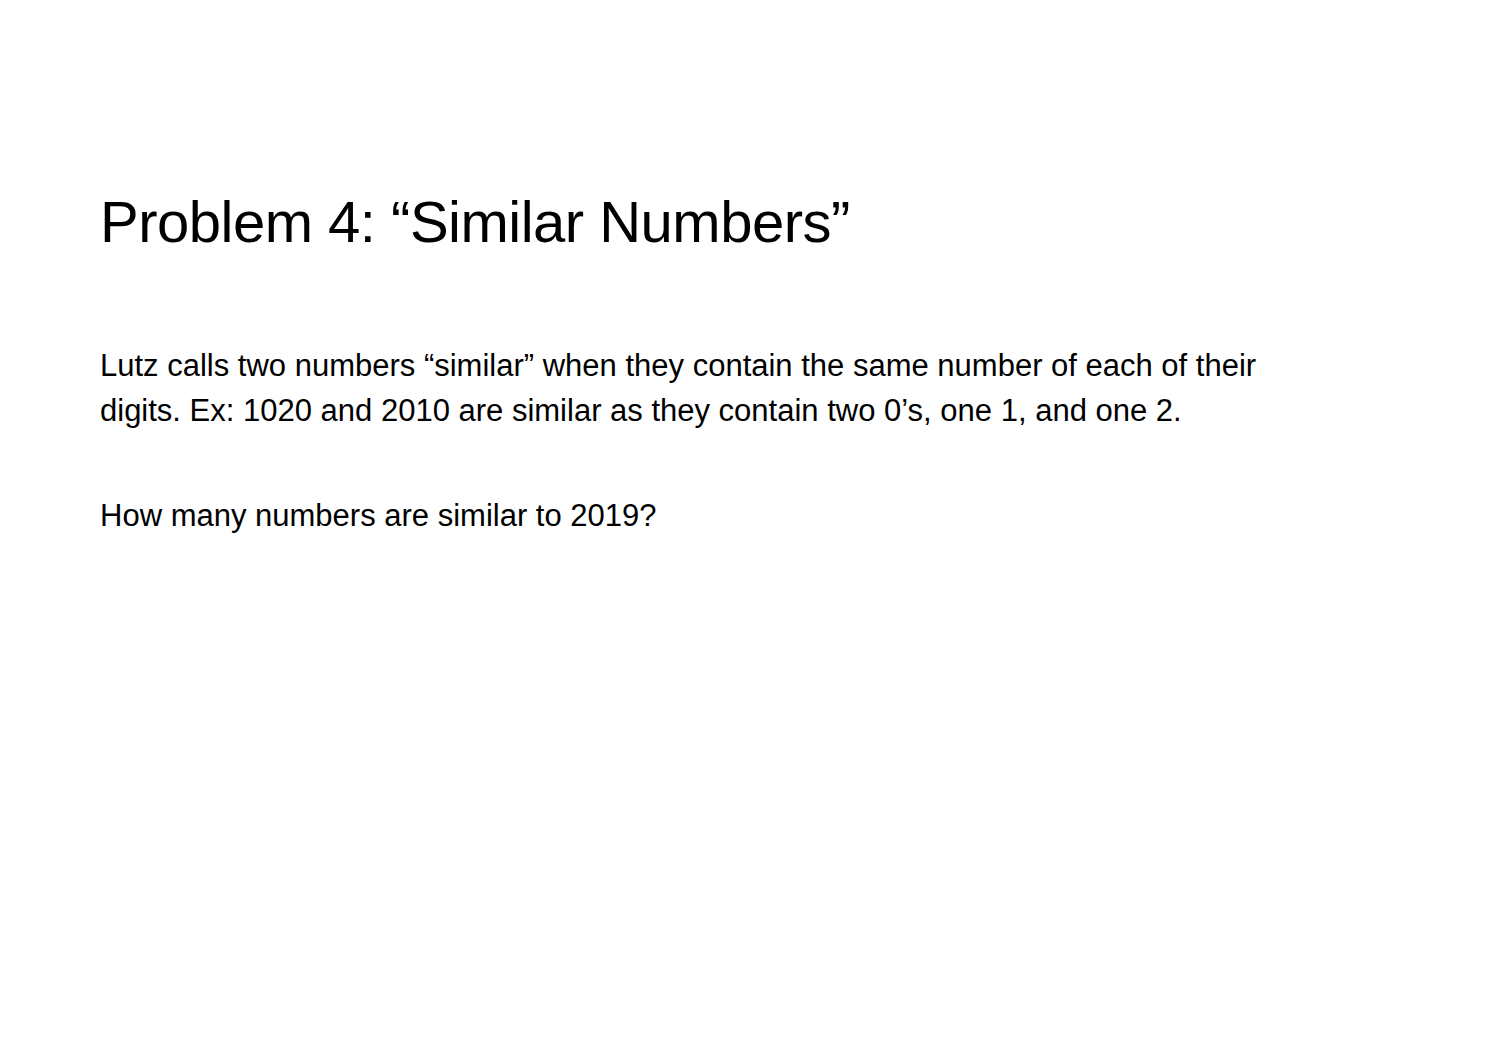Problem 4: “Similar Numbers”
Lutz calls two numbers “similar” when they contain the same number of each of their digits. Ex: 1020 and 2010 are similar as they contain two 0’s, one 1, and one 2.
How many numbers are similar to 2019?